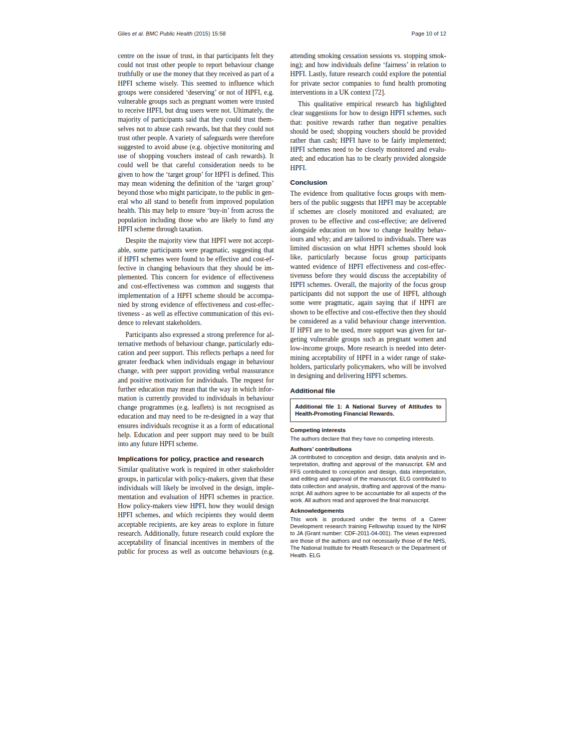Giles et al. BMC Public Health (2015) 15:58
Page 10 of 12
centre on the issue of trust, in that participants felt they could not trust other people to report behaviour change truthfully or use the money that they received as part of a HPFI scheme wisely. This seemed to influence which groups were considered ‘deserving’ or not of HPFI, e.g. vulnerable groups such as pregnant women were trusted to receive HPFI, but drug users were not. Ultimately, the majority of participants said that they could trust themselves not to abuse cash rewards, but that they could not trust other people. A variety of safeguards were therefore suggested to avoid abuse (e.g. objective monitoring and use of shopping vouchers instead of cash rewards). It could well be that careful consideration needs to be given to how the ‘target group’ for HPFI is defined. This may mean widening the definition of the ‘target group’ beyond those who might participate, to the public in general who all stand to benefit from improved population health. This may help to ensure ‘buy-in’ from across the population including those who are likely to fund any HPFI scheme through taxation.
Despite the majority view that HPFI were not acceptable, some participants were pragmatic, suggesting that if HPFI schemes were found to be effective and cost-effective in changing behaviours that they should be implemented. This concern for evidence of effectiveness and cost-effectiveness was common and suggests that implementation of a HPFI scheme should be accompanied by strong evidence of effectiveness and cost-effectiveness - as well as effective communication of this evidence to relevant stakeholders.
Participants also expressed a strong preference for alternative methods of behaviour change, particularly education and peer support. This reflects perhaps a need for greater feedback when individuals engage in behaviour change, with peer support providing verbal reassurance and positive motivation for individuals. The request for further education may mean that the way in which information is currently provided to individuals in behaviour change programmes (e.g. leaflets) is not recognised as education and may need to be re-designed in a way that ensures individuals recognise it as a form of educational help. Education and peer support may need to be built into any future HPFI scheme.
Implications for policy, practice and research
Similar qualitative work is required in other stakeholder groups, in particular with policy-makers, given that these individuals will likely be involved in the design, implementation and evaluation of HPFI schemes in practice. How policy-makers view HPFI, how they would design HPFI schemes, and which recipients they would deem acceptable recipients, are key areas to explore in future research. Additionally, future research could explore the acceptability of financial incentives in members of the public for process as well as outcome behaviours (e.g. attending smoking cessation sessions vs. stopping smoking); and how individuals define ‘fairness’ in relation to HPFI. Lastly, future research could explore the potential for private sector companies to fund health promoting interventions in a UK context [72].
This qualitative empirical research has highlighted clear suggestions for how to design HPFI schemes, such that: positive rewards rather than negative penalties should be used; shopping vouchers should be provided rather than cash; HPFI have to be fairly implemented; HPFI schemes need to be closely monitored and evaluated; and education has to be clearly provided alongside HPFI.
Conclusion
The evidence from qualitative focus groups with members of the public suggests that HPFI may be acceptable if schemes are closely monitored and evaluated; are proven to be effective and cost-effective; are delivered alongside education on how to change healthy behaviours and why; and are tailored to individuals. There was limited discussion on what HPFI schemes should look like, particularly because focus group participants wanted evidence of HPFI effectiveness and cost-effectiveness before they would discuss the acceptability of HPFI schemes. Overall, the majority of the focus group participants did not support the use of HPFI, although some were pragmatic, again saying that if HPFI are shown to be effective and cost-effective then they should be considered as a valid behaviour change intervention. If HPFI are to be used, more support was given for targeting vulnerable groups such as pregnant women and low-income groups. More research is needed into determining acceptability of HPFI in a wider range of stakeholders, particularly policymakers, who will be involved in designing and delivering HPFI schemes.
Additional file
Additional file 1: A National Survey of Attitudes to Health-Promoting Financial Rewards.
Competing interests
The authors declare that they have no competing interests.
Authors’ contributions
JA contributed to conception and design, data analysis and interpretation, drafting and approval of the manuscript. EM and FFS contributed to conception and design, data interpretation, and editing and approval of the manuscript. ELG contributed to data collection and analysis, drafting and approval of the manuscript. All authors agree to be accountable for all aspects of the work. All authors read and approved the final manuscript.
Acknowledgements
This work is produced under the terms of a Career Development research training Fellowship issued by the NIHR to JA (Grant number: CDF-2011-04-001). The views expressed are those of the authors and not necessarily those of the NHS, The National Institute for Health Research or the Department of Health. ELG